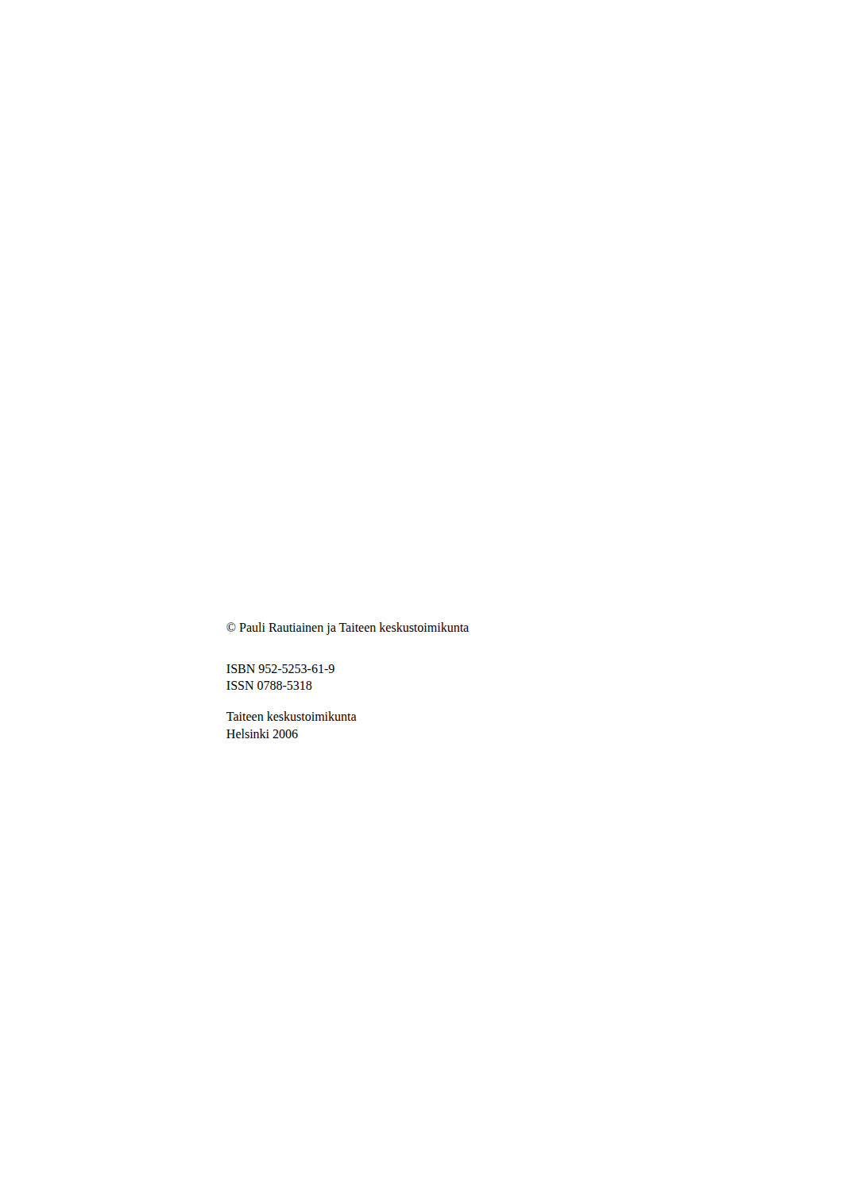© Pauli Rautiainen ja Taiteen keskustoimikunta
ISBN 952-5253-61-9
ISSN 0788-5318
Taiteen keskustoimikunta
Helsinki 2006